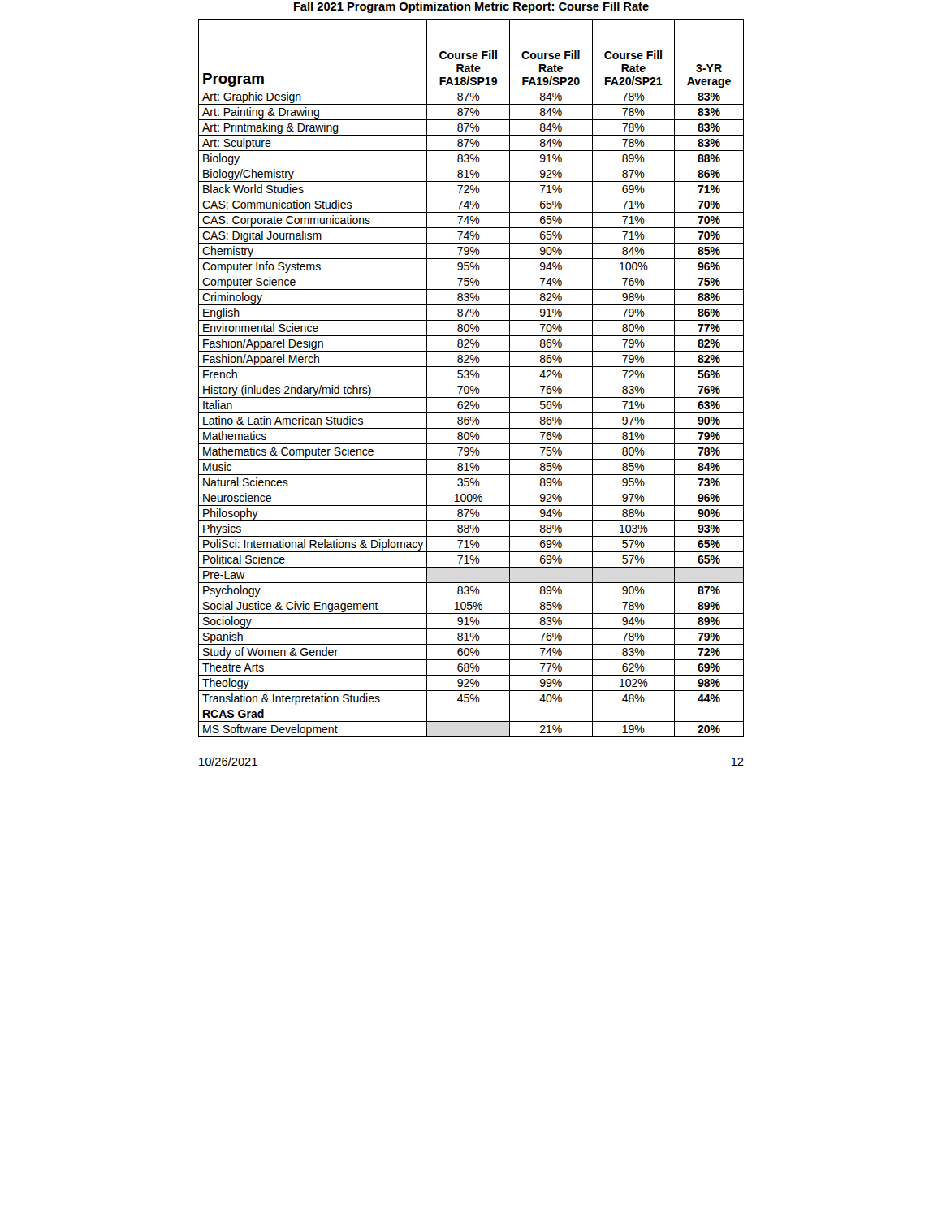Fall 2021 Program Optimization Metric Report: Course Fill Rate
| Program | Course Fill Rate FA18/SP19 | Course Fill Rate FA19/SP20 | Course Fill Rate FA20/SP21 | 3-YR Average |
| --- | --- | --- | --- | --- |
| Art: Graphic Design | 87% | 84% | 78% | 83% |
| Art: Painting & Drawing | 87% | 84% | 78% | 83% |
| Art: Printmaking & Drawing | 87% | 84% | 78% | 83% |
| Art: Sculpture | 87% | 84% | 78% | 83% |
| Biology | 83% | 91% | 89% | 88% |
| Biology/Chemistry | 81% | 92% | 87% | 86% |
| Black World Studies | 72% | 71% | 69% | 71% |
| CAS: Communication Studies | 74% | 65% | 71% | 70% |
| CAS: Corporate Communications | 74% | 65% | 71% | 70% |
| CAS: Digital Journalism | 74% | 65% | 71% | 70% |
| Chemistry | 79% | 90% | 84% | 85% |
| Computer Info Systems | 95% | 94% | 100% | 96% |
| Computer Science | 75% | 74% | 76% | 75% |
| Criminology | 83% | 82% | 98% | 88% |
| English | 87% | 91% | 79% | 86% |
| Environmental Science | 80% | 70% | 80% | 77% |
| Fashion/Apparel Design | 82% | 86% | 79% | 82% |
| Fashion/Apparel Merch | 82% | 86% | 79% | 82% |
| French | 53% | 42% | 72% | 56% |
| History (inludes 2ndary/mid tchrs) | 70% | 76% | 83% | 76% |
| Italian | 62% | 56% | 71% | 63% |
| Latino & Latin American Studies | 86% | 86% | 97% | 90% |
| Mathematics | 80% | 76% | 81% | 79% |
| Mathematics & Computer Science | 79% | 75% | 80% | 78% |
| Music | 81% | 85% | 85% | 84% |
| Natural Sciences | 35% | 89% | 95% | 73% |
| Neuroscience | 100% | 92% | 97% | 96% |
| Philosophy | 87% | 94% | 88% | 90% |
| Physics | 88% | 88% | 103% | 93% |
| PoliSci: International Relations & Diplomacy | 71% | 69% | 57% | 65% |
| Political Science | 71% | 69% | 57% | 65% |
| Pre-Law | | | | |
| Psychology | 83% | 89% | 90% | 87% |
| Social Justice & Civic Engagement | 105% | 85% | 78% | 89% |
| Sociology | 91% | 83% | 94% | 89% |
| Spanish | 81% | 76% | 78% | 79% |
| Study of Women & Gender | 60% | 74% | 83% | 72% |
| Theatre Arts | 68% | 77% | 62% | 69% |
| Theology | 92% | 99% | 102% | 98% |
| Translation & Interpretation Studies | 45% | 40% | 48% | 44% |
| RCAS Grad | | | | |
| MS Software Development | | 21% | 19% | 20% |
10/26/2021 12